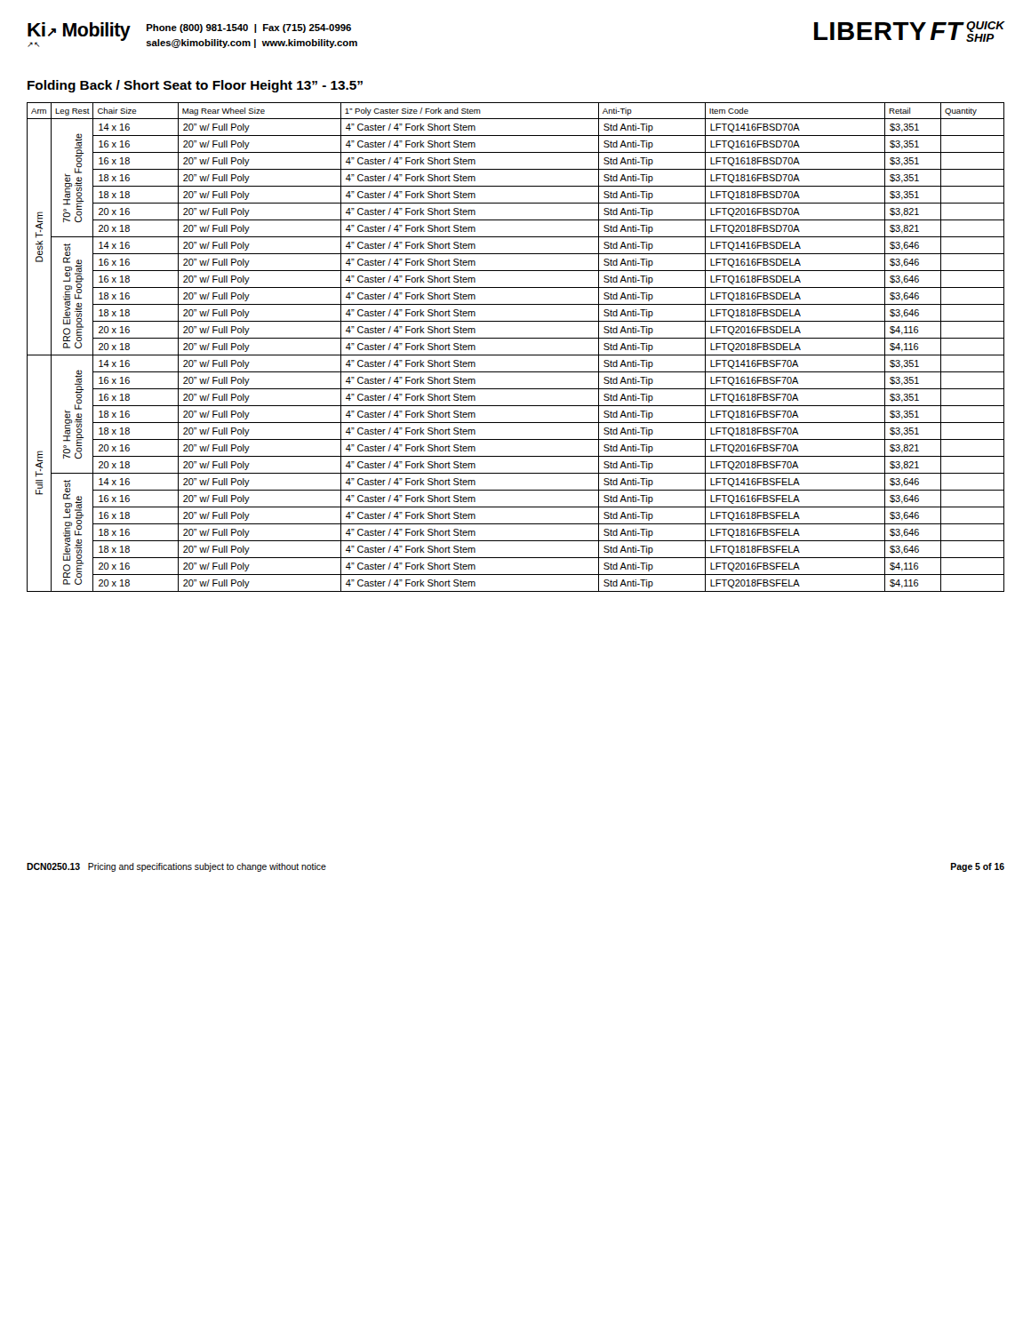Ki↗ Mobility ↗↖
Phone (800) 981-1540 | Fax (715) 254-0996
sales@kimobility.com | www.kimobility.com
LIBERTY FT QUICK
SHIP
Folding Back / Short Seat to Floor Height 13” - 13.5”
| Arm | Leg Rest | Chair Size | Mag Rear Wheel Size | 1” Poly Caster Size / Fork and Stem | Anti-Tip | Item Code | Retail | Quantity |
| --- | --- | --- | --- | --- | --- | --- | --- | --- |
| Desk T-Arm | 70° Hanger Composite Footplate | 14 x 16 | 20” w/ Full Poly | 4” Caster / 4” Fork Short Stem | Std Anti-Tip | LFTQ1416FBSD70A | $3,351 | |
| 16 x 16 | 20” w/ Full Poly | 4” Caster / 4” Fork Short Stem | Std Anti-Tip | LFTQ1616FBSD70A | $3,351 | |
| 16 x 18 | 20” w/ Full Poly | 4” Caster / 4” Fork Short Stem | Std Anti-Tip | LFTQ1618FBSD70A | $3,351 | |
| 18 x 16 | 20” w/ Full Poly | 4” Caster / 4” Fork Short Stem | Std Anti-Tip | LFTQ1816FBSD70A | $3,351 | |
| 18 x 18 | 20” w/ Full Poly | 4” Caster / 4” Fork Short Stem | Std Anti-Tip | LFTQ1818FBSD70A | $3,351 | |
| 20 x 16 | 20” w/ Full Poly | 4” Caster / 4” Fork Short Stem | Std Anti-Tip | LFTQ2016FBSD70A | $3,821 | |
| 20 x 18 | 20” w/ Full Poly | 4” Caster / 4” Fork Short Stem | Std Anti-Tip | LFTQ2018FBSD70A | $3,821 | |
| PRO Elevating Leg Rest Composite Footplate | 14 x 16 | 20” w/ Full Poly | 4” Caster / 4” Fork Short Stem | Std Anti-Tip | LFTQ1416FBSDELA | $3,646 | |
| 16 x 16 | 20” w/ Full Poly | 4” Caster / 4” Fork Short Stem | Std Anti-Tip | LFTQ1616FBSDELA | $3,646 | |
| 16 x 18 | 20” w/ Full Poly | 4” Caster / 4” Fork Short Stem | Std Anti-Tip | LFTQ1618FBSDELA | $3,646 | |
| 18 x 16 | 20” w/ Full Poly | 4” Caster / 4” Fork Short Stem | Std Anti-Tip | LFTQ1816FBSDELA | $3,646 | |
| 18 x 18 | 20” w/ Full Poly | 4” Caster / 4” Fork Short Stem | Std Anti-Tip | LFTQ1818FBSDELA | $3,646 | |
| 20 x 16 | 20” w/ Full Poly | 4” Caster / 4” Fork Short Stem | Std Anti-Tip | LFTQ2016FBSDELA | $4,116 | |
| 20 x 18 | 20” w/ Full Poly | 4” Caster / 4” Fork Short Stem | Std Anti-Tip | LFTQ2018FBSDELA | $4,116 | |
| Full T-Arm | 70° Hanger Composite Footplate | 14 x 16 | 20” w/ Full Poly | 4” Caster / 4” Fork Short Stem | Std Anti-Tip | LFTQ1416FBSF70A | $3,351 | |
| 16 x 16 | 20” w/ Full Poly | 4” Caster / 4” Fork Short Stem | Std Anti-Tip | LFTQ1616FBSF70A | $3,351 | |
| 16 x 18 | 20” w/ Full Poly | 4” Caster / 4” Fork Short Stem | Std Anti-Tip | LFTQ1618FBSF70A | $3,351 | |
| 18 x 16 | 20” w/ Full Poly | 4” Caster / 4” Fork Short Stem | Std Anti-Tip | LFTQ1816FBSF70A | $3,351 | |
| 18 x 18 | 20” w/ Full Poly | 4” Caster / 4” Fork Short Stem | Std Anti-Tip | LFTQ1818FBSF70A | $3,351 | |
| 20 x 16 | 20” w/ Full Poly | 4” Caster / 4” Fork Short Stem | Std Anti-Tip | LFTQ2016FBSF70A | $3,821 | |
| 20 x 18 | 20” w/ Full Poly | 4” Caster / 4” Fork Short Stem | Std Anti-Tip | LFTQ2018FBSF70A | $3,821 | |
| PRO Elevating Leg Rest Composite Footplate | 14 x 16 | 20” w/ Full Poly | 4” Caster / 4” Fork Short Stem | Std Anti-Tip | LFTQ1416FBSFELA | $3,646 | |
| 16 x 16 | 20” w/ Full Poly | 4” Caster / 4” Fork Short Stem | Std Anti-Tip | LFTQ1616FBSFELA | $3,646 | |
| 16 x 18 | 20” w/ Full Poly | 4” Caster / 4” Fork Short Stem | Std Anti-Tip | LFTQ1618FBSFELA | $3,646 | |
| 18 x 16 | 20” w/ Full Poly | 4” Caster / 4” Fork Short Stem | Std Anti-Tip | LFTQ1816FBSFELA | $3,646 | |
| 18 x 18 | 20” w/ Full Poly | 4” Caster / 4” Fork Short Stem | Std Anti-Tip | LFTQ1818FBSFELA | $3,646 | |
| 20 x 16 | 20” w/ Full Poly | 4” Caster / 4” Fork Short Stem | Std Anti-Tip | LFTQ2016FBSFELA | $4,116 | |
| 20 x 18 | 20” w/ Full Poly | 4” Caster / 4” Fork Short Stem | Std Anti-Tip | LFTQ2018FBSFELA | $4,116 | |
DCN0250.13 Pricing and specifications subject to change without notice
Page 5 of 16